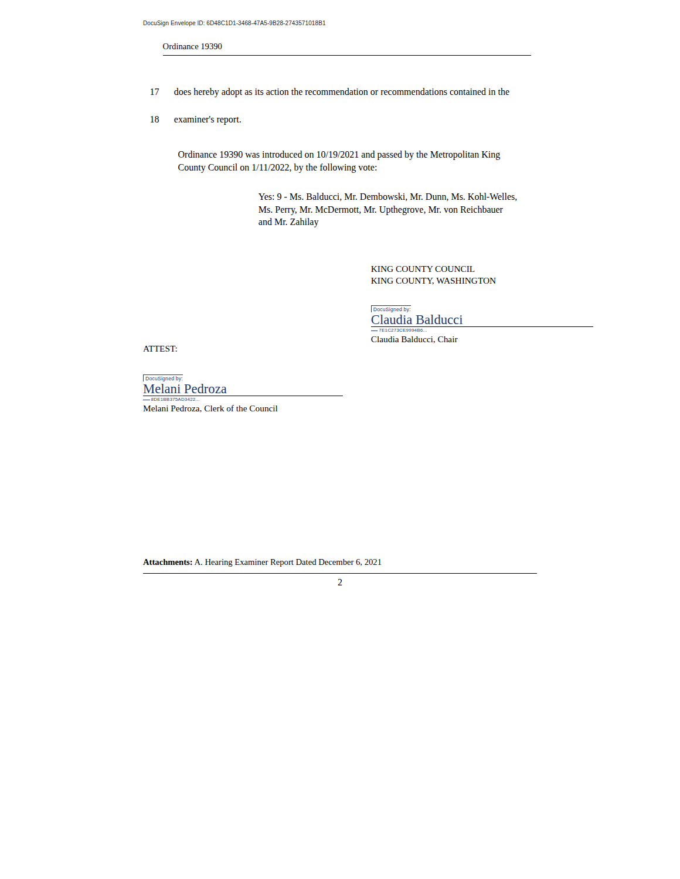DocuSign Envelope ID: 6D48C1D1-3468-47A5-9B28-2743571018B1
Ordinance 19390
17
does hereby adopt as its action the recommendation or recommendations contained in the
18
examiner's report.
Ordinance 19390 was introduced on 10/19/2021 and passed by the Metropolitan King County Council on 1/11/2022, by the following vote:
Yes: 9 - Ms. Balducci, Mr. Dembowski, Mr. Dunn, Ms. Kohl-Welles, Ms. Perry, Mr. McDermott, Mr. Upthegrove, Mr. von Reichbauer and Mr. Zahilay
KING COUNTY COUNCIL
KING COUNTY, WASHINGTON
DocuSigned by:
Claudia Balducci
7E1C273CE9994B6...
Claudia Balducci, Chair
ATTEST:
DocuSigned by:
Melani Pedroza
8DE1BB375AD3422...
Melani Pedroza, Clerk of the Council
Attachments: A. Hearing Examiner Report Dated December 6, 2021
2